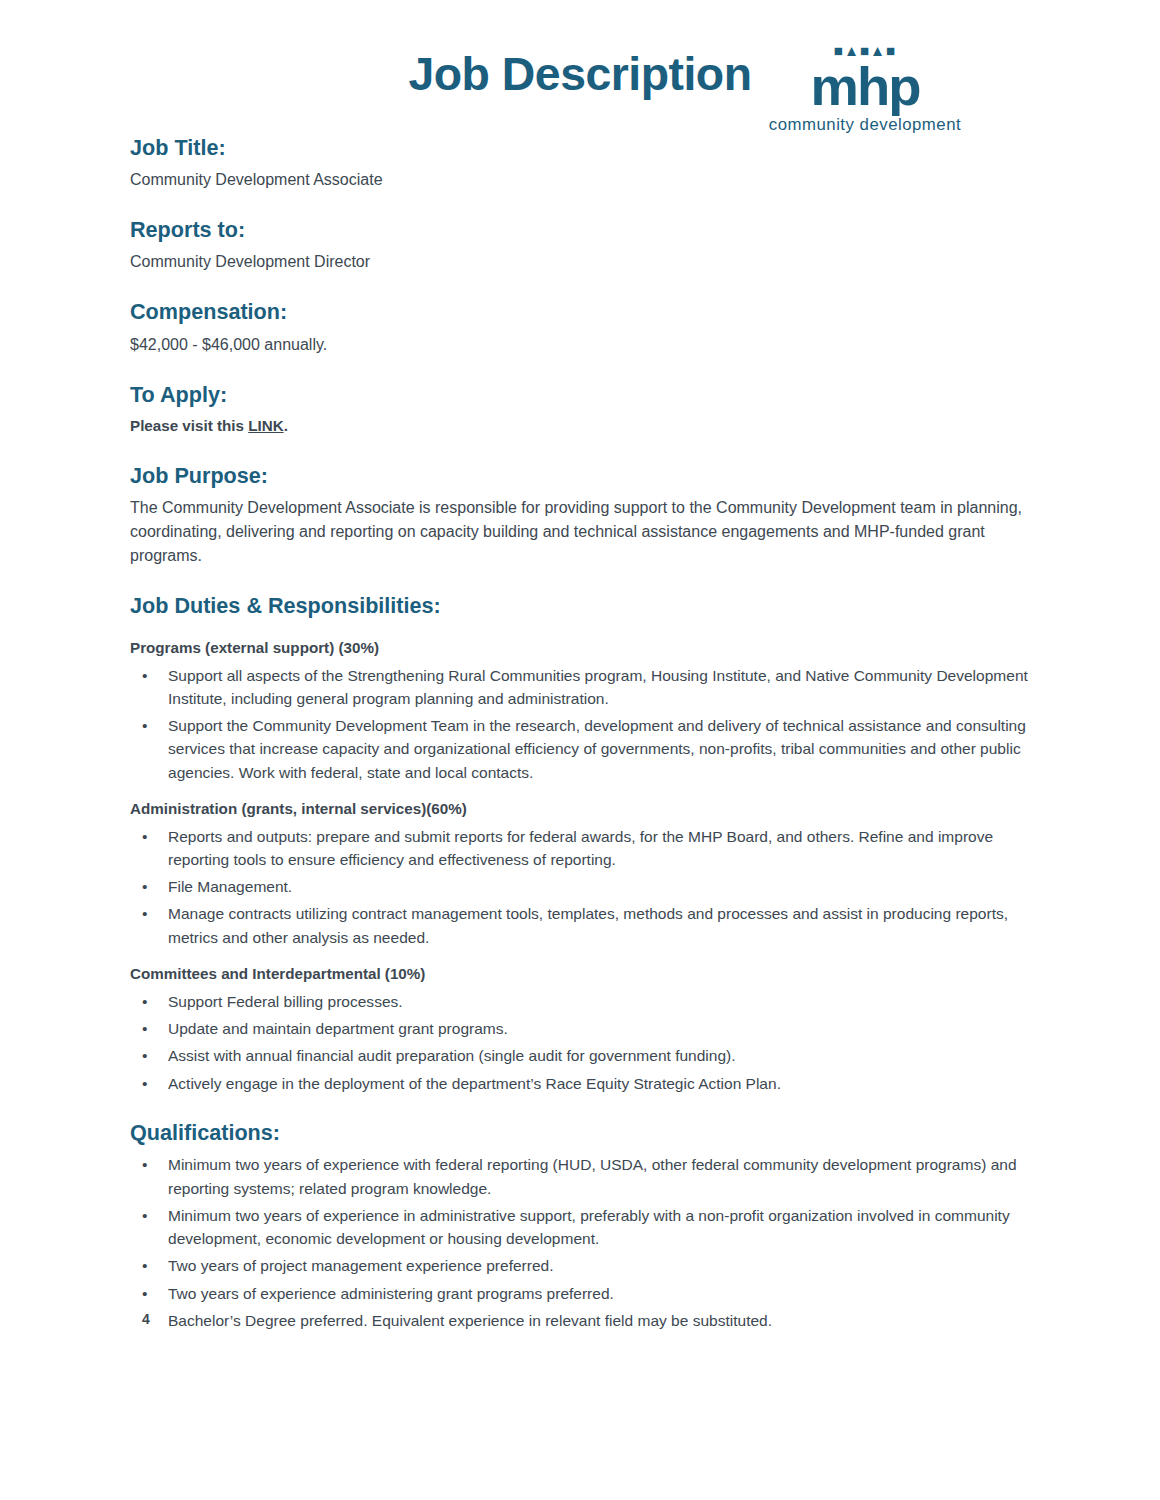Job Description
■▲■▲■
mhp
community development
Job Title:
Community Development Associate
Reports to:
Community Development Director
Compensation:
$42,000 - $46,000 annually.
To Apply:
Please visit this LINK.
Job Purpose:
The Community Development Associate is responsible for providing support to the Community Development team in planning, coordinating, delivering and reporting on capacity building and technical assistance engagements and MHP-funded grant programs.
Job Duties & Responsibilities:
Programs (external support) (30%)
Support all aspects of the Strengthening Rural Communities program, Housing Institute, and Native Community Development Institute, including general program planning and administration.
Support the Community Development Team in the research, development and delivery of technical assistance and consulting services that increase capacity and organizational efficiency of governments, non-profits, tribal communities and other public agencies. Work with federal, state and local contacts.
Administration (grants, internal services)(60%)
Reports and outputs: prepare and submit reports for federal awards, for the MHP Board, and others. Refine and improve reporting tools to ensure efficiency and effectiveness of reporting.
File Management.
Manage contracts utilizing contract management tools, templates, methods and processes and assist in producing reports, metrics and other analysis as needed.
Committees and Interdepartmental (10%)
Support Federal billing processes.
Update and maintain department grant programs.
Assist with annual financial audit preparation (single audit for government funding).
Actively engage in the deployment of the department’s Race Equity Strategic Action Plan.
Qualifications:
Minimum two years of experience with federal reporting (HUD, USDA, other federal community development programs) and reporting systems; related program knowledge.
Minimum two years of experience in administrative support, preferably with a non-profit organization involved in community development, economic development or housing development.
Two years of project management experience preferred.
Two years of experience administering grant programs preferred.
Bachelor’s Degree preferred. Equivalent experience in relevant field may be substituted.